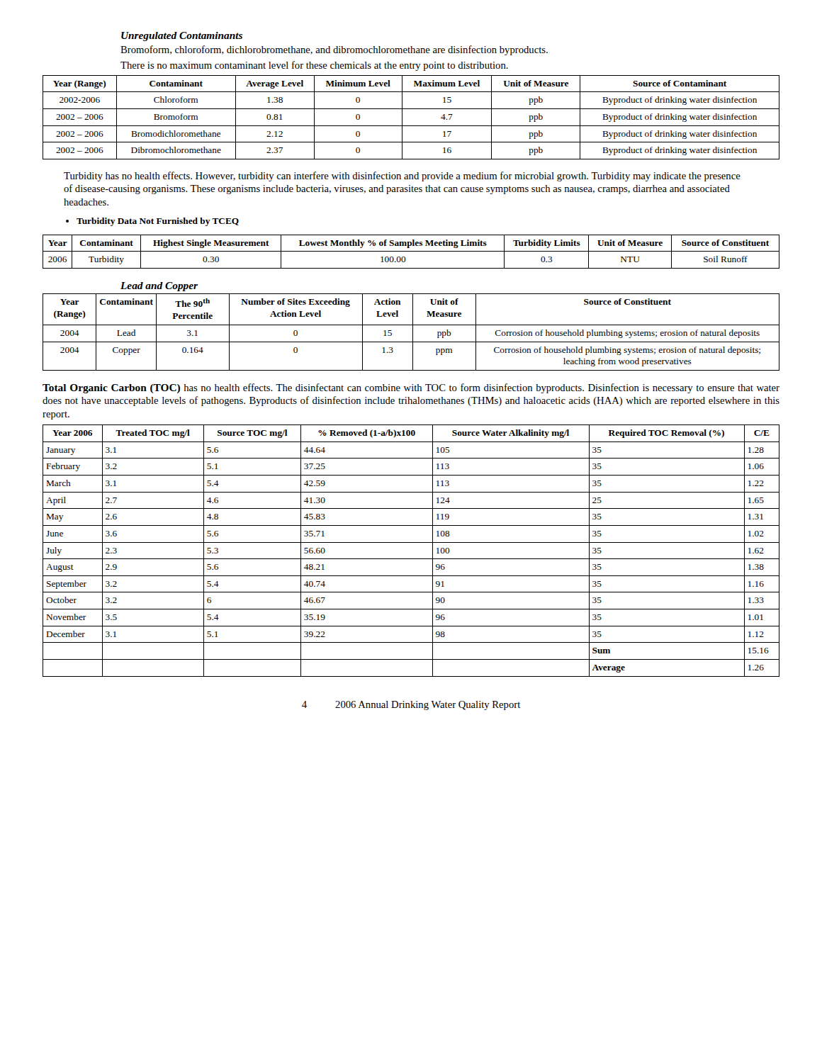Unregulated Contaminants
Bromoform, chloroform, dichlorobromethane, and dibromochloromethane are disinfection byproducts.
There is no maximum contaminant level for these chemicals at the entry point to distribution.
| Year (Range) | Contaminant | Average Level | Minimum Level | Maximum Level | Unit of Measure | Source of Contaminant |
| --- | --- | --- | --- | --- | --- | --- |
| 2002-2006 | Chloroform | 1.38 | 0 | 15 | ppb | Byproduct of drinking water disinfection |
| 2002 – 2006 | Bromoform | 0.81 | 0 | 4.7 | ppb | Byproduct of drinking water disinfection |
| 2002 – 2006 | Bromodichloromethane | 2.12 | 0 | 17 | ppb | Byproduct of drinking water disinfection |
| 2002 – 2006 | Dibromochloromethane | 2.37 | 0 | 16 | ppb | Byproduct of drinking water disinfection |
Turbidity has no health effects. However, turbidity can interfere with disinfection and provide a medium for microbial growth. Turbidity may indicate the presence of disease-causing organisms. These organisms include bacteria, viruses, and parasites that can cause symptoms such as nausea, cramps, diarrhea and associated headaches.
Turbidity Data Not Furnished by TCEQ
| Year | Contaminant | Highest Single Measurement | Lowest Monthly % of Samples Meeting Limits | Turbidity Limits | Unit of Measure | Source of Constituent |
| --- | --- | --- | --- | --- | --- | --- |
| 2006 | Turbidity | 0.30 | 100.00 | 0.3 | NTU | Soil Runoff |
Lead and Copper
| Year (Range) | Contaminant | The 90 th Percentile | Number of Sites Exceeding Action Level | Action Level | Unit of Measure | Source of Constituent |
| --- | --- | --- | --- | --- | --- | --- |
| 2004 | Lead | 3.1 | 0 | 15 | ppb | Corrosion of household plumbing systems; erosion of natural deposits |
| 2004 | Copper | 0.164 | 0 | 1.3 | ppm | Corrosion of household plumbing systems; erosion of natural deposits; leaching from wood preservatives |
Total Organic Carbon (TOC) has no health effects. The disinfectant can combine with TOC to form disinfection byproducts. Disinfection is necessary to ensure that water does not have unacceptable levels of pathogens. Byproducts of disinfection include trihalomethanes (THMs) and haloacetic acids (HAA) which are reported elsewhere in this report.
| Year 2006 | Treated TOC mg/l | Source TOC mg/l | % Removed (1-a/b)x100 | Source Water Alkalinity mg/l | Required TOC Removal (%) | C/E |
| --- | --- | --- | --- | --- | --- | --- |
| January | 3.1 | 5.6 | 44.64 | 105 | 35 | 1.28 |
| February | 3.2 | 5.1 | 37.25 | 113 | 35 | 1.06 |
| March | 3.1 | 5.4 | 42.59 | 113 | 35 | 1.22 |
| April | 2.7 | 4.6 | 41.30 | 124 | 25 | 1.65 |
| May | 2.6 | 4.8 | 45.83 | 119 | 35 | 1.31 |
| June | 3.6 | 5.6 | 35.71 | 108 | 35 | 1.02 |
| July | 2.3 | 5.3 | 56.60 | 100 | 35 | 1.62 |
| August | 2.9 | 5.6 | 48.21 | 96 | 35 | 1.38 |
| September | 3.2 | 5.4 | 40.74 | 91 | 35 | 1.16 |
| October | 3.2 | 6 | 46.67 | 90 | 35 | 1.33 |
| November | 3.5 | 5.4 | 35.19 | 96 | 35 | 1.01 |
| December | 3.1 | 5.1 | 39.22 | 98 | 35 | 1.12 |
| | | | | | Sum | 15.16 |
| | | | | | Average | 1.26 |
42006 Annual Drinking Water Quality Report